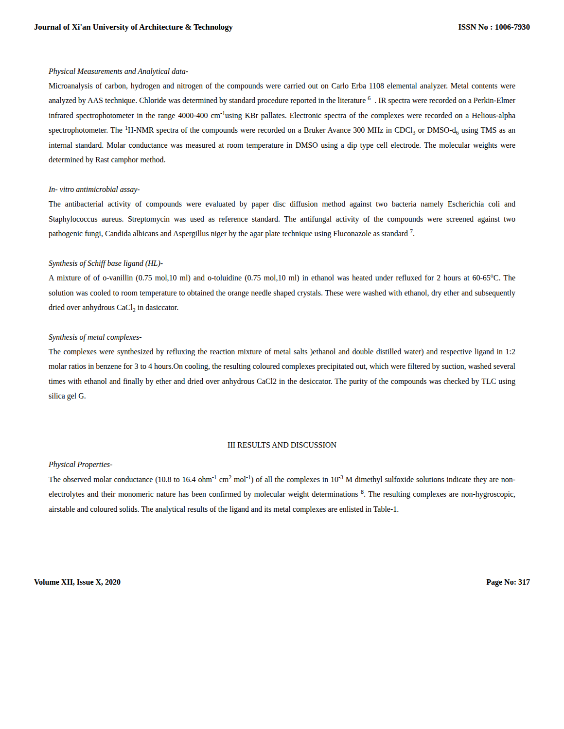Journal of Xi'an University of Architecture & Technology
ISSN No : 1006-7930
Physical Measurements and Analytical data-
Microanalysis of carbon, hydrogen and nitrogen of the compounds were carried out on Carlo Erba 1108 elemental analyzer. Metal contents were analyzed by AAS technique. Chloride was determined by standard procedure reported in the literature 6 . IR spectra were recorded on a Perkin-Elmer infrared spectrophotometer in the range 4000-400 cm-1using KBr pallates. Electronic spectra of the complexes were recorded on a Helious-alpha spectrophotometer. The 1H-NMR spectra of the compounds were recorded on a Bruker Avance 300 MHz in CDCl3 or DMSO-d6 using TMS as an internal standard. Molar conductance was measured at room temperature in DMSO using a dip type cell electrode. The molecular weights were determined by Rast camphor method.
In- vitro antimicrobial assay-
The antibacterial activity of compounds were evaluated by paper disc diffusion method against two bacteria namely Escherichia coli and Staphylococcus aureus. Streptomycin was used as reference standard. The antifungal activity of the compounds were screened against two pathogenic fungi, Candida albicans and Aspergillus niger by the agar plate technique using Fluconazole as standard 7.
Synthesis of Schiff base ligand (HL)-
A mixture of of o-vanillin (0.75 mol,10 ml) and o-toluidine (0.75 mol,10 ml) in ethanol was heated under refluxed for 2 hours at 60-65oC. The solution was cooled to room temperature to obtained the orange needle shaped crystals. These were washed with ethanol, dry ether and subsequently dried over anhydrous CaCl2 in dasiccator.
Synthesis of metal complexes-
The complexes were synthesized by refluxing the reaction mixture of metal salts )ethanol and double distilled water) and respective ligand in 1:2 molar ratios in benzene for 3 to 4 hours.On cooling, the resulting coloured complexes precipitated out, which were filtered by suction, washed several times with ethanol and finally by ether and dried over anhydrous CaCl2 in the desiccator. The purity of the compounds was checked by TLC using silica gel G.
III RESULTS AND DISCUSSION
Physical Properties-
The observed molar conductance (10.8 to 16.4 ohm-1 cm2 mol-1) of all the complexes in 10-3 M dimethyl sulfoxide solutions indicate they are non-electrolytes and their monomeric nature has been confirmed by molecular weight determinations 8. The resulting complexes are non-hygroscopic, airstable and coloured solids. The analytical results of the ligand and its metal complexes are enlisted in Table-1.
Volume XII, Issue X, 2020
Page No: 317